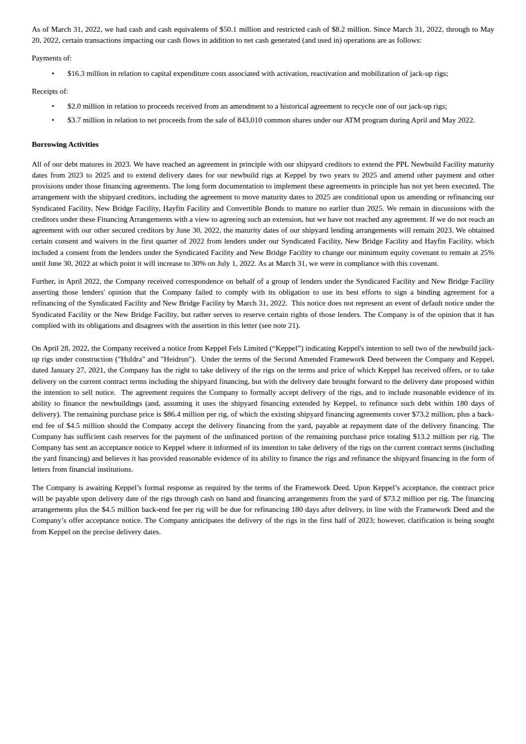As of March 31, 2022, we had cash and cash equivalents of $50.1 million and restricted cash of $8.2 million. Since March 31, 2022, through to May 20, 2022, certain transactions impacting our cash flows in addition to net cash generated (and used in) operations are as follows:
Payments of:
$16.3 million in relation to capital expenditure costs associated with activation, reactivation and mobilization of jack-up rigs;
Receipts of:
$2.0 million in relation to proceeds received from an amendment to a historical agreement to recycle one of our jack-up rigs;
$3.7 million in relation to net proceeds from the sale of 843,010 common shares under our ATM program during April and May 2022.
Borrowing Activities
All of our debt matures in 2023. We have reached an agreement in principle with our shipyard creditors to extend the PPL Newbuild Facility maturity dates from 2023 to 2025 and to extend delivery dates for our newbuild rigs at Keppel by two years to 2025 and amend other payment and other provisions under those financing agreements. The long form documentation to implement these agreements in principle has not yet been executed. The arrangement with the shipyard creditors, including the agreement to move maturity dates to 2025 are conditional upon us amending or refinancing our Syndicated Facility, New Bridge Facility, Hayfin Facility and Convertible Bonds to mature no earlier than 2025. We remain in discussions with the creditors under these Financing Arrangements with a view to agreeing such an extension, but we have not reached any agreement. If we do not reach an agreement with our other secured creditors by June 30, 2022, the maturity dates of our shipyard lending arrangements will remain 2023. We obtained certain consent and waivers in the first quarter of 2022 from lenders under our Syndicated Facility, New Bridge Facility and Hayfin Facility, which included a consent from the lenders under the Syndicated Facility and New Bridge Facility to change our minimum equity covenant to remain at 25% until June 30, 2022 at which point it will increase to 30% on July 1, 2022. As at March 31, we were in compliance with this covenant.
Further, in April 2022, the Company received correspondence on behalf of a group of lenders under the Syndicated Facility and New Bridge Facility asserting those lenders' opinion that the Company failed to comply with its obligation to use its best efforts to sign a binding agreement for a refinancing of the Syndicated Facility and New Bridge Facility by March 31, 2022. This notice does not represent an event of default notice under the Syndicated Facility or the New Bridge Facility, but rather serves to reserve certain rights of those lenders. The Company is of the opinion that it has complied with its obligations and disagrees with the assertion in this letter (see note 21).
On April 28, 2022, the Company received a notice from Keppel Fels Limited (“Keppel”) indicating Keppel's intention to sell two of the newbuild jack-up rigs under construction ("Huldra" and "Heidrun"). Under the terms of the Second Amended Framework Deed between the Company and Keppel, dated January 27, 2021, the Company has the right to take delivery of the rigs on the terms and price of which Keppel has received offers, or to take delivery on the current contract terms including the shipyard financing, but with the delivery date brought forward to the delivery date proposed within the intention to sell notice. The agreement requires the Company to formally accept delivery of the rigs, and to include reasonable evidence of its ability to finance the newbuildings (and, assuming it uses the shipyard financing extended by Keppel, to refinance such debt within 180 days of delivery). The remaining purchase price is $86.4 million per rig, of which the existing shipyard financing agreements cover $73.2 million, plus a back-end fee of $4.5 million should the Company accept the delivery financing from the yard, payable at repayment date of the delivery financing. The Company has sufficient cash reserves for the payment of the unfinanced portion of the remaining purchase price totaling $13.2 million per rig. The Company has sent an acceptance notice to Keppel where it informed of its intention to take delivery of the rigs on the current contract terms (including the yard financing) and believes it has provided reasonable evidence of its ability to finance the rigs and refinance the shipyard financing in the form of letters from financial institutions.
The Company is awaiting Keppel’s formal response as required by the terms of the Framework Deed. Upon Keppel’s acceptance, the contract price will be payable upon delivery date of the rigs through cash on hand and financing arrangements from the yard of $73.2 million per rig. The financing arrangements plus the $4.5 million back-end fee per rig will be due for refinancing 180 days after delivery, in line with the Framework Deed and the Company’s offer acceptance notice. The Company anticipates the delivery of the rigs in the first half of 2023; however, clarification is being sought from Keppel on the precise delivery dates.